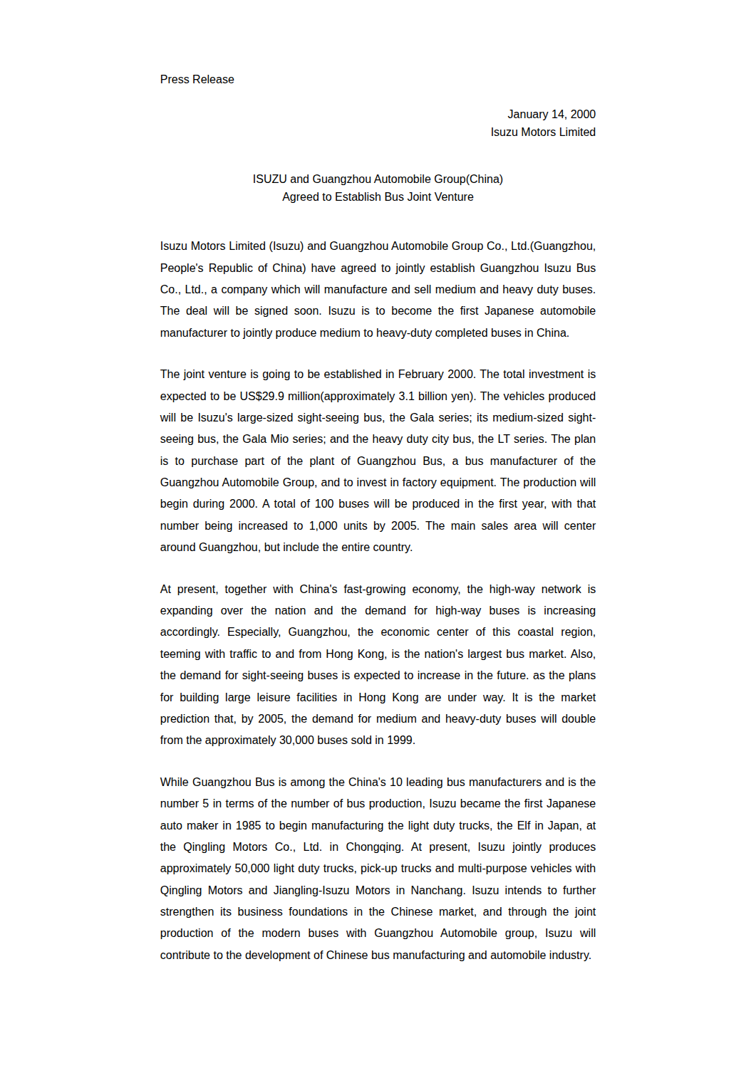Press Release
January 14, 2000
Isuzu Motors Limited
ISUZU and Guangzhou Automobile Group(China) Agreed to Establish Bus Joint Venture
Isuzu Motors Limited (Isuzu) and Guangzhou Automobile Group Co., Ltd.(Guangzhou, People's Republic of China) have agreed to jointly establish Guangzhou Isuzu Bus Co., Ltd., a company which will manufacture and sell medium and heavy duty buses. The deal will be signed soon. Isuzu is to become the first Japanese automobile manufacturer to jointly produce medium to heavy-duty completed buses in China.
The joint venture is going to be established in February 2000. The total investment is expected to be US$29.9 million(approximately 3.1 billion yen). The vehicles produced will be Isuzu's large-sized sight-seeing bus, the Gala series; its medium-sized sight-seeing bus, the Gala Mio series; and the heavy duty city bus, the LT series. The plan is to purchase part of the plant of Guangzhou Bus, a bus manufacturer of the Guangzhou Automobile Group, and to invest in factory equipment. The production will begin during 2000. A total of 100 buses will be produced in the first year, with that number being increased to 1,000 units by 2005. The main sales area will center around Guangzhou, but include the entire country.
At present, together with China's fast-growing economy, the high-way network is expanding over the nation and the demand for high-way buses is increasing accordingly. Especially, Guangzhou, the economic center of this coastal region, teeming with traffic to and from Hong Kong, is the nation's largest bus market. Also, the demand for sight-seeing buses is expected to increase in the future. as the plans for building large leisure facilities in Hong Kong are under way. It is the market prediction that, by 2005, the demand for medium and heavy-duty buses will double from the approximately 30,000 buses sold in 1999.
While Guangzhou Bus is among the China's 10 leading bus manufacturers and is the number 5 in terms of the number of bus production, Isuzu became the first Japanese auto maker in 1985 to begin manufacturing the light duty trucks, the Elf in Japan, at the Qingling Motors Co., Ltd. in Chongqing. At present, Isuzu jointly produces approximately 50,000 light duty trucks, pick-up trucks and multi-purpose vehicles with Qingling Motors and Jiangling-Isuzu Motors in Nanchang. Isuzu intends to further strengthen its business foundations in the Chinese market, and through the joint production of the modern buses with Guangzhou Automobile group, Isuzu will contribute to the development of Chinese bus manufacturing and automobile industry.